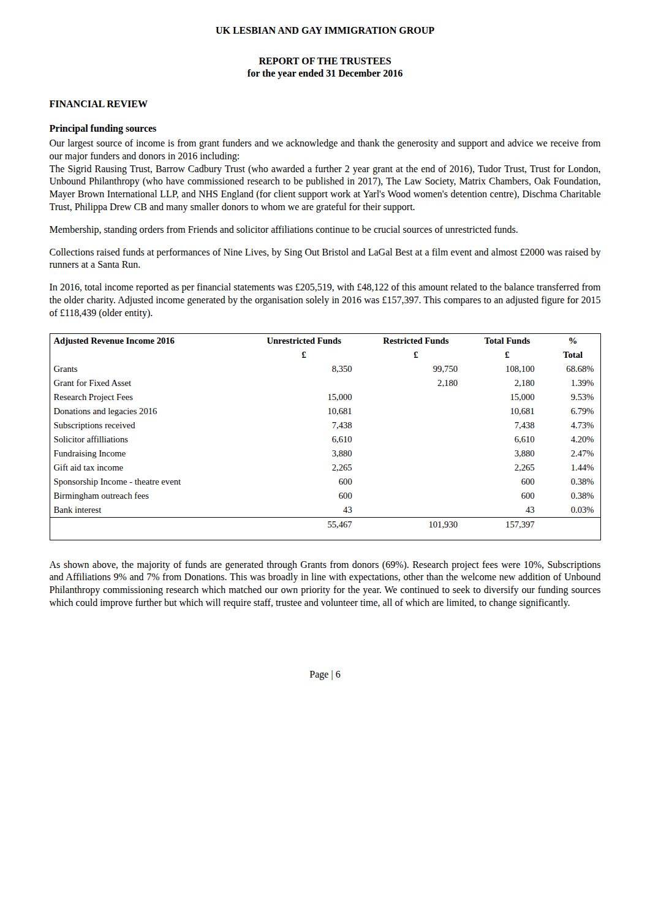UK LESBIAN AND GAY IMMIGRATION GROUP
REPORT OF THE TRUSTEES
for the year ended 31 December 2016
FINANCIAL REVIEW
Principal funding sources
Our largest source of income is from grant funders and we acknowledge and thank the generosity and support and advice we receive from our major funders and donors in 2016 including:
The Sigrid Rausing Trust, Barrow Cadbury Trust (who awarded a further 2 year grant at the end of 2016), Tudor Trust, Trust for London, Unbound Philanthropy (who have commissioned research to be published in 2017), The Law Society, Matrix Chambers, Oak Foundation, Mayer Brown International LLP, and NHS England (for client support work at Yarl's Wood women's detention centre), Dischma Charitable Trust, Philippa Drew CB and many smaller donors to whom we are grateful for their support.
Membership, standing orders from Friends and solicitor affiliations continue to be crucial sources of unrestricted funds.
Collections raised funds at performances of Nine Lives, by Sing Out Bristol and LaGal Best at a film event and almost £2000 was raised by runners at a Santa Run.
In 2016, total income reported as per financial statements was £205,519, with £48,122 of this amount related to the balance transferred from the older charity. Adjusted income generated by the organisation solely in 2016 was £157,397. This compares to an adjusted figure for 2015 of £118,439 (older entity).
| Adjusted Revenue Income 2016 | Unrestricted Funds | Restricted Funds | Total Funds | % |
| --- | --- | --- | --- | --- |
| | £ | £ | £ | Total |
| Grants | 8,350 | 99,750 | 108,100 | 68.68% |
| Grant for Fixed Asset | | 2,180 | 2,180 | 1.39% |
| Research Project Fees | 15,000 | | 15,000 | 9.53% |
| Donations and legacies 2016 | 10,681 | | 10,681 | 6.79% |
| Subscriptions received | 7,438 | | 7,438 | 4.73% |
| Solicitor affilliations | 6,610 | | 6,610 | 4.20% |
| Fundraising Income | 3,880 | | 3,880 | 2.47% |
| Gift aid tax income | 2,265 | | 2,265 | 1.44% |
| Sponsorship Income - theatre event | 600 | | 600 | 0.38% |
| Birmingham outreach fees | 600 | | 600 | 0.38% |
| Bank interest | 43 | | 43 | 0.03% |
| | 55,467 | 101,930 | 157,397 | |
As shown above, the majority of funds are generated through Grants from donors (69%). Research project fees were 10%, Subscriptions and Affiliations 9% and 7% from Donations. This was broadly in line with expectations, other than the welcome new addition of Unbound Philanthropy commissioning research which matched our own priority for the year. We continued to seek to diversify our funding sources which could improve further but which will require staff, trustee and volunteer time, all of which are limited, to change significantly.
Page | 6